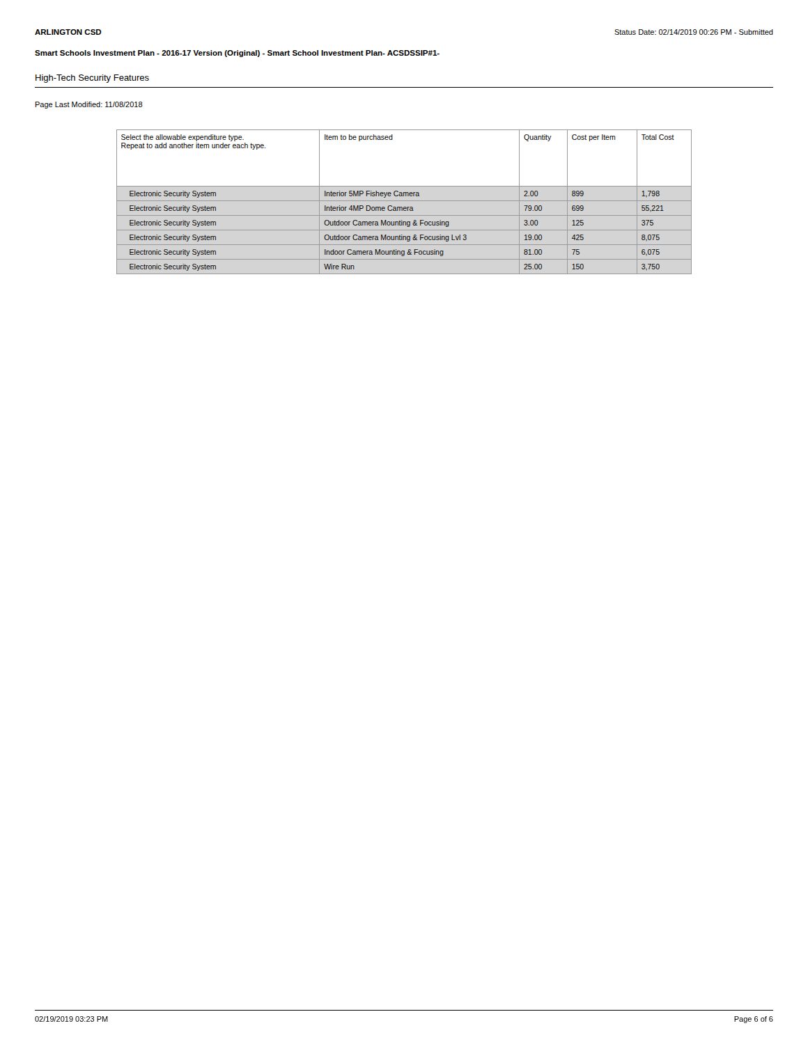ARLINGTON CSD Status Date: 02/14/2019 00:26 PM - Submitted
Smart Schools Investment Plan - 2016-17 Version (Original) - Smart School Investment Plan- ACSDSSIP#1-
High-Tech Security Features
Page Last Modified: 11/08/2018
| Select the allowable expenditure type. Repeat to add another item under each type. | Item to be purchased | Quantity | Cost per Item | Total Cost |
| --- | --- | --- | --- | --- |
| Electronic Security System | Interior 5MP Fisheye Camera | 2.00 | 899 | 1,798 |
| Electronic Security System | Interior 4MP Dome Camera | 79.00 | 699 | 55,221 |
| Electronic Security System | Outdoor Camera Mounting & Focusing | 3.00 | 125 | 375 |
| Electronic Security System | Outdoor Camera Mounting & Focusing Lvl 3 | 19.00 | 425 | 8,075 |
| Electronic Security System | Indoor Camera Mounting & Focusing | 81.00 | 75 | 6,075 |
| Electronic Security System | Wire Run | 25.00 | 150 | 3,750 |
02/19/2019 03:23 PM Page 6 of 6